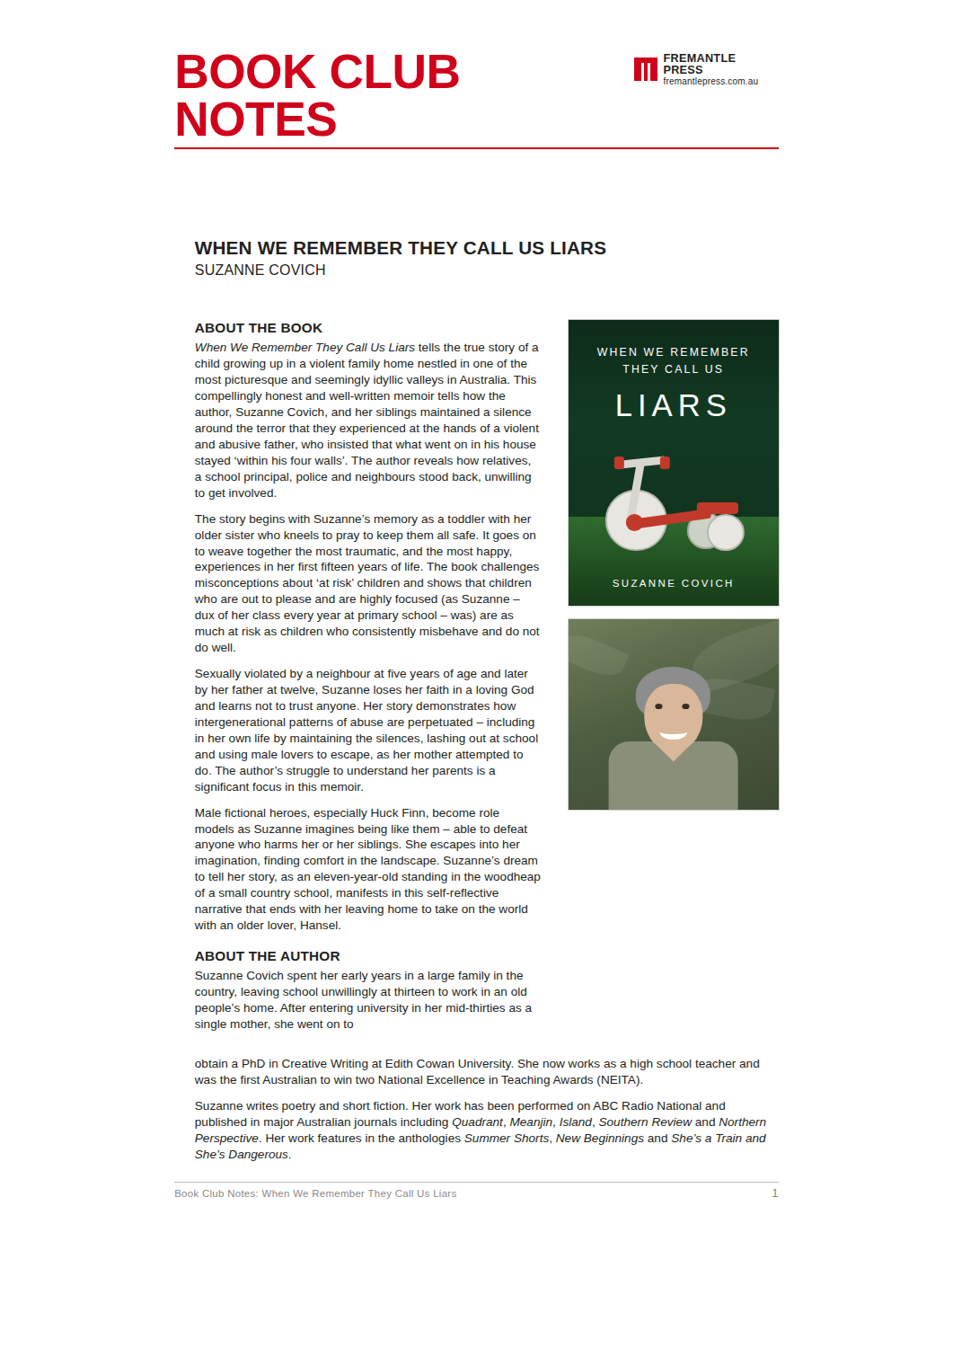Book Club Notes
Fremantle Press
fremantlepress.com.au
When We Remember They Call Us Liars
Suzanne Covich
About the Book
When We Remember They Call Us Liars tells the true story of a child growing up in a violent family home nestled in one of the most picturesque and seemingly idyllic valleys in Australia. This compellingly honest and well-written memoir tells how the author, Suzanne Covich, and her siblings maintained a silence around the terror that they experienced at the hands of a violent and abusive father, who insisted that what went on in his house stayed ‘within his four walls’. The author reveals how relatives, a school principal, police and neighbours stood back, unwilling to get involved.
The story begins with Suzanne’s memory as a toddler with her older sister who kneels to pray to keep them all safe. It goes on to weave together the most traumatic, and the most happy, experiences in her first fifteen years of life. The book challenges misconceptions about ‘at risk’ children and shows that children who are out to please and are highly focused (as Suzanne – dux of her class every year at primary school – was) are as much at risk as children who consistently misbehave and do not do well.
Sexually violated by a neighbour at five years of age and later by her father at twelve, Suzanne loses her faith in a loving God and learns not to trust anyone. Her story demonstrates how intergenerational patterns of abuse are perpetuated – including in her own life by maintaining the silences, lashing out at school and using male lovers to escape, as her mother attempted to do. The author’s struggle to understand her parents is a significant focus in this memoir.
Male fictional heroes, especially Huck Finn, become role models as Suzanne imagines being like them – able to defeat anyone who harms her or her siblings. She escapes into her imagination, finding comfort in the landscape. Suzanne’s dream to tell her story, as an eleven-year-old standing in the woodheap of a small country school, manifests in this self-reflective narrative that ends with her leaving home to take on the world with an older lover, Hansel.
About the Author
Suzanne Covich spent her early years in a large family in the country, leaving school unwillingly at thirteen to work in an old people’s home. After entering university in her mid-thirties as a single mother, she went on to
When We Remember
They Call Us
Liars
Suzanne Covich
obtain a PhD in Creative Writing at Edith Cowan University. She now works as a high school teacher and was the first Australian to win two National Excellence in Teaching Awards (NEITA).
Suzanne writes poetry and short fiction. Her work has been performed on ABC Radio National and published in major Australian journals including Quadrant, Meanjin, Island, Southern Review and Northern Perspective. Her work features in the anthologies Summer Shorts, New Beginnings and She’s a Train and She’s Dangerous.
Book Club Notes: When We Remember They Call Us Liars 1